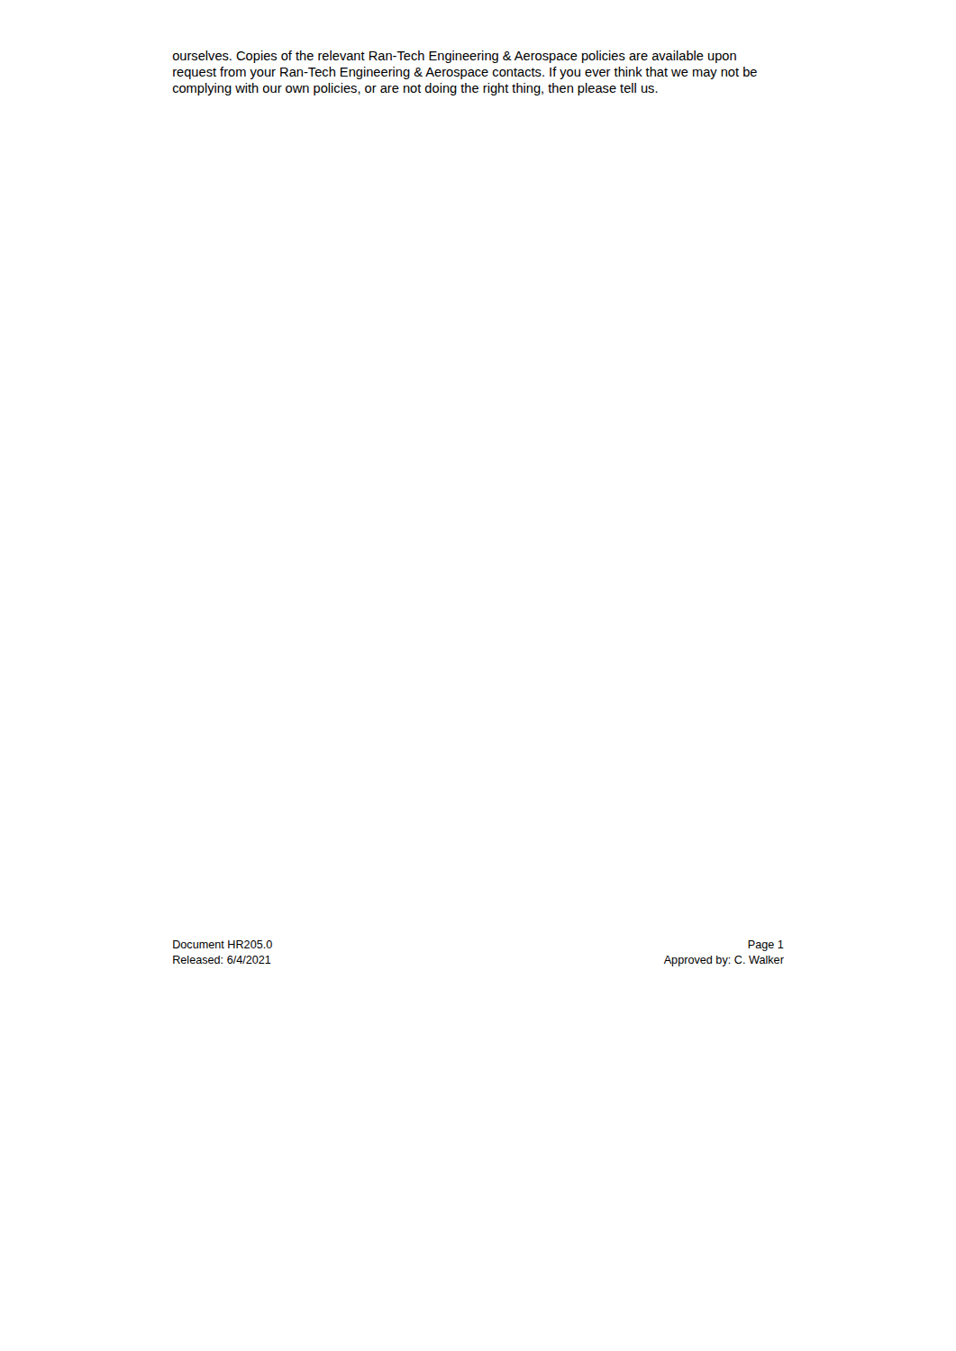ourselves. Copies of the relevant Ran-Tech Engineering & Aerospace policies are available upon request from your Ran-Tech Engineering & Aerospace contacts. If you ever think that we may not be complying with our own policies, or are not doing the right thing, then please tell us.
Document HR205.0 Released: 6/4/2021
Page 1 Approved by: C. Walker